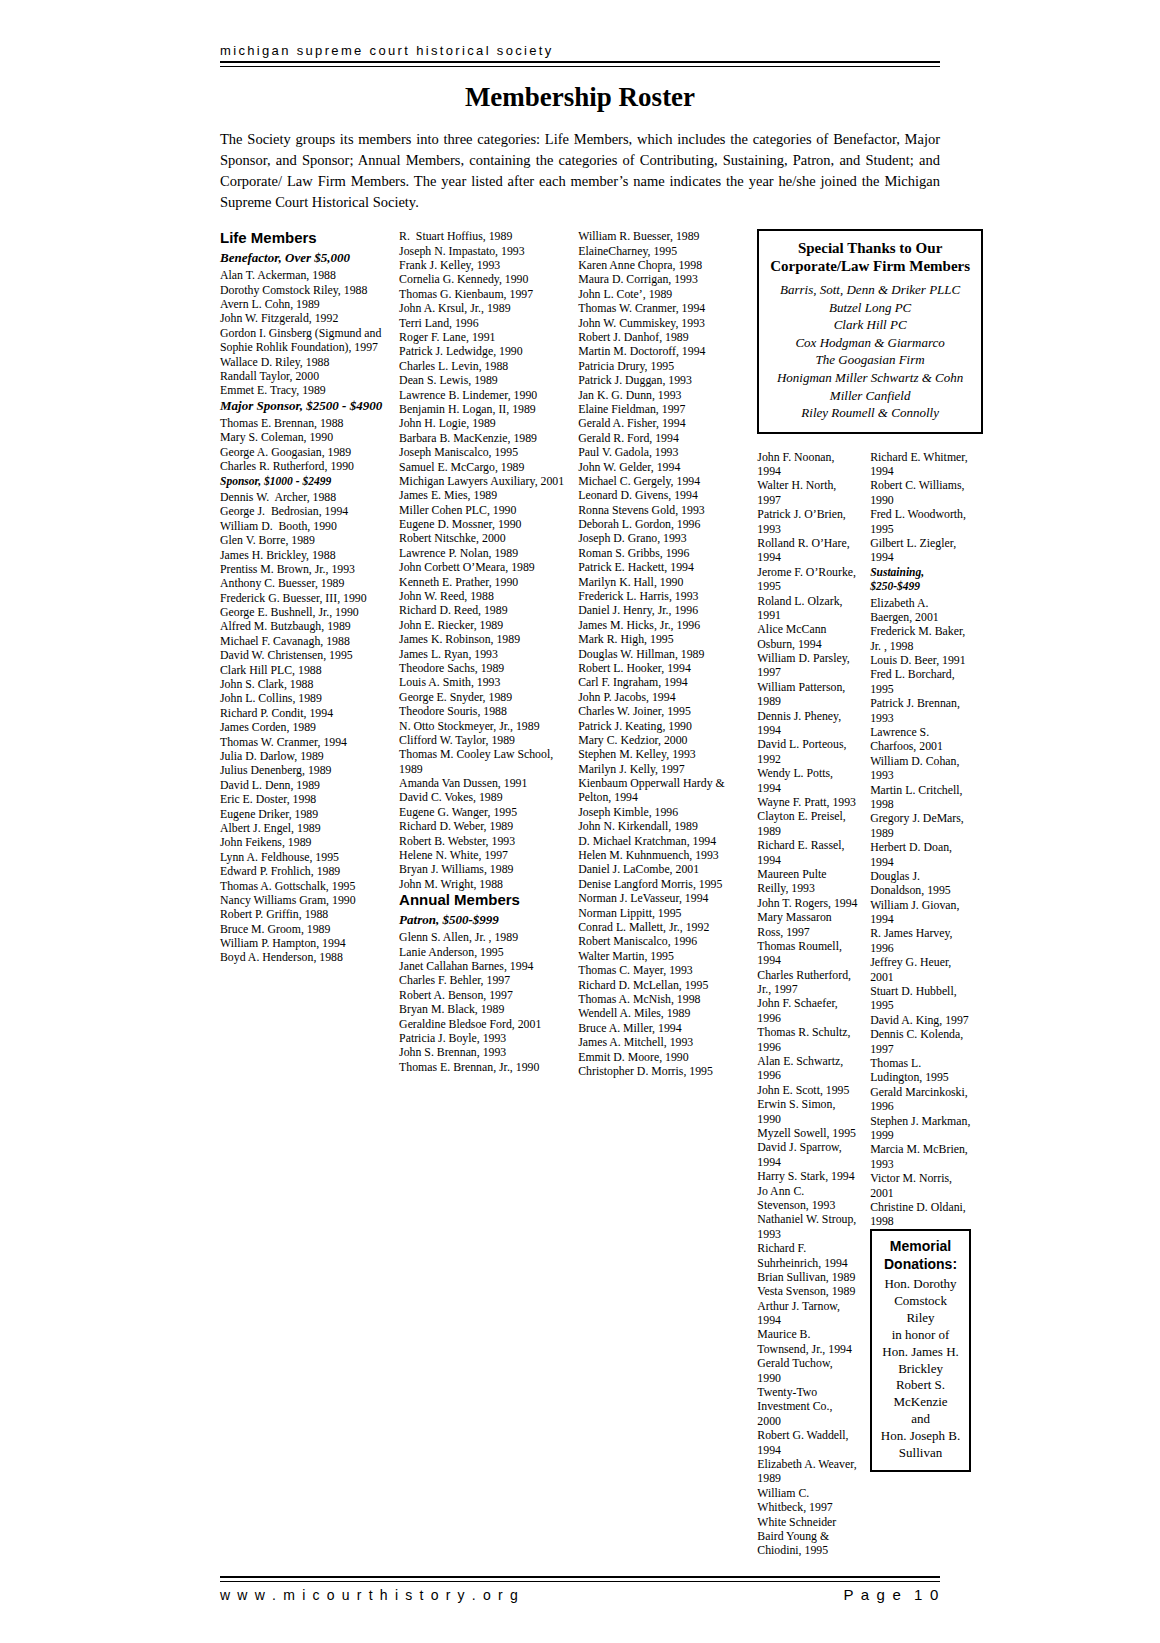michigan supreme court historical society
Membership Roster
The Society groups its members into three categories: Life Members, which includes the categories of Benefactor, Major Sponsor, and Sponsor; Annual Members, containing the categories of Contributing, Sustaining, Patron, and Student; and Corporate/ Law Firm Members. The year listed after each member’s name indicates the year he/she joined the Michigan Supreme Court Historical Society.
Life Members
Benefactor, Over $5,000
Alan T. Ackerman, 1988 Dorothy Comstock Riley, 1988 Avern L. Cohn, 1989 John W. Fitzgerald, 1992 Gordon I. Ginsberg (Sigmund and Sophie Rohlik Foundation), 1997 Wallace D. Riley, 1988 Randall Taylor, 2000 Emmet E. Tracy, 1989
Major Sponsor, $2500 - $4900
Thomas E. Brennan, 1988 Mary S. Coleman, 1990 George A. Googasian, 1989 Charles R. Rutherford, 1990
Sponsor, $1000 - $2499
Dennis W. Archer, 1988 George J. Bedrosian, 1994 William D. Booth, 1990 Glen V. Borre, 1989 James H. Brickley, 1988 Prentiss M. Brown, Jr., 1993 Anthony C. Buesser, 1989 Frederick G. Buesser, III, 1990 George E. Bushnell, Jr., 1990 Alfred M. Butzbaugh, 1989 Michael F. Cavanagh, 1988 David W. Christensen, 1995 Clark Hill PLC, 1988 John S. Clark, 1988 John L. Collins, 1989 Richard P. Condit, 1994 James Corden, 1989 Thomas W. Cranmer, 1994 Julia D. Darlow, 1989 Julius Denenberg, 1989 David L. Denn, 1989 Eric E. Doster, 1998 Eugene Driker, 1989 Albert J. Engel, 1989 John Feikens, 1989 Lynn A. Feldhouse, 1995 Edward P. Frohlich, 1989 Thomas A. Gottschalk, 1995 Nancy Williams Gram, 1990 Robert P. Griffin, 1988 Bruce M. Groom, 1989 William P. Hampton, 1994 Boyd A. Henderson, 1988
R. Stuart Hoffius, 1989 Joseph N. Impastato, 1993 Frank J. Kelley, 1993 Cornelia G. Kennedy, 1990 Thomas G. Kienbaum, 1997 John A. Krsul, Jr., 1989 Terri Land, 1996 Roger F. Lane, 1991 Patrick J. Ledwidge, 1990 Charles L. Levin, 1988 Dean S. Lewis, 1989 Lawrence B. Lindemer, 1990 Benjamin H. Logan, II, 1989 John H. Logie, 1989 Barbara B. MacKenzie, 1989 Joseph Maniscalco, 1995 Samuel E. McCargo, 1989 Michigan Lawyers Auxiliary, 2001 James E. Mies, 1989 Miller Cohen PLC, 1990 Eugene D. Mossner, 1990 Robert Nitschke, 2000 Lawrence P. Nolan, 1989 John Corbett O’Meara, 1989 Kenneth E. Prather, 1990 John W. Reed, 1988 Richard D. Reed, 1989 John E. Riecker, 1989 James K. Robinson, 1989 James L. Ryan, 1993 Theodore Sachs, 1989 Louis A. Smith, 1993 George E. Snyder, 1989 Theodore Souris, 1988 N. Otto Stockmeyer, Jr., 1989 Clifford W. Taylor, 1989 Thomas M. Cooley Law School, 1989 Amanda Van Dussen, 1991 David C. Vokes, 1989 Eugene G. Wanger, 1995 Richard D. Weber, 1989 Robert B. Webster, 1993 Helene N. White, 1997 Bryan J. Williams, 1989 John M. Wright, 1988
Annual Members
Patron, $500-$999
Glenn S. Allen, Jr. , 1989 Lanie Anderson, 1995 Janet Callahan Barnes, 1994 Charles F. Behler, 1997 Robert A. Benson, 1997 Bryan M. Black, 1989 Geraldine Bledsoe Ford, 2001 Patricia J. Boyle, 1993 John S. Brennan, 1993 Thomas E. Brennan, Jr., 1990
William R. Buesser, 1989 ElaineCharney, 1995 Karen Anne Chopra, 1998 Maura D. Corrigan, 1993 John L. Cote’, 1989 Thomas W. Cranmer, 1994 John W. Cummiskey, 1993 Robert J. Danhof, 1989 Martin M. Doctoroff, 1994 Patricia Drury, 1995 Patrick J. Duggan, 1993 Jan K. G. Dunn, 1993 Elaine Fieldman, 1997 Gerald A. Fisher, 1994 Gerald R. Ford, 1994 Paul V. Gadola, 1993 John W. Gelder, 1994 Michael C. Gergely, 1994 Leonard D. Givens, 1994 Ronna Stevens Gold, 1993 Deborah L. Gordon, 1996 Joseph D. Grano, 1993 Roman S. Gribbs, 1996 Patrick E. Hackett, 1994 Marilyn K. Hall, 1990 Frederick L. Harris, 1993 Daniel J. Henry, Jr., 1996 James M. Hicks, Jr., 1996 Mark R. High, 1995 Douglas W. Hillman, 1989 Robert L. Hooker, 1994 Carl F. Ingraham, 1994 John P. Jacobs, 1994 Charles W. Joiner, 1995 Patrick J. Keating, 1990 Mary C. Kedzior, 2000 Stephen M. Kelley, 1993 Marilyn J. Kelly, 1997 Kienbaum Opperwall Hardy & Pelton, 1994 Joseph Kimble, 1996 John N. Kirkendall, 1989 D. Michael Kratchman, 1994 Helen M. Kuhnmuench, 1993 Daniel J. LaCombe, 2001 Denise Langford Morris, 1995 Norman J. LeVasseur, 1994 Norman Lippitt, 1995 Conrad L. Mallett, Jr., 1992 Robert Maniscalco, 1996 Walter Martin, 1995 Thomas C. Mayer, 1993 Richard D. McLellan, 1995 Thomas A. McNish, 1998 Wendell A. Miles, 1989 Bruce A. Miller, 1994 James A. Mitchell, 1993 Emmit D. Moore, 1990 Christopher D. Morris, 1995
Special Thanks to Our
Corporate/Law Firm Members
Barris, Sott, Denn & Driker PLLC Butzel Long PC Clark Hill PC Cox Hodgman & Giarmarco The Googasian Firm Honigman Miller Schwartz & Cohn Miller Canfield Riley Roumell & Connolly
John F. Noonan, 1994 Walter H. North, 1997 Patrick J. O’Brien, 1993 Rolland R. O’Hare, 1994 Jerome F. O’Rourke, 1995 Roland L. Olzark, 1991 Alice McCann Osburn, 1994 William D. Parsley, 1997 William Patterson, 1989 Dennis J. Pheney, 1994 David L. Porteous, 1992 Wendy L. Potts, 1994 Wayne F. Pratt, 1993 Clayton E. Preisel, 1989 Richard E. Rassel, 1994 Maureen Pulte Reilly, 1993 John T. Rogers, 1994 Mary Massaron Ross, 1997 Thomas Roumell, 1994 Charles Rutherford, Jr., 1997 John F. Schaefer, 1996 Thomas R. Schultz, 1996 Alan E. Schwartz, 1996 John E. Scott, 1995 Erwin S. Simon, 1990 Myzell Sowell, 1995 David J. Sparrow, 1994 Harry S. Stark, 1994 Jo Ann C. Stevenson, 1993 Nathaniel W. Stroup, 1993 Richard F. Suhrheinrich, 1994 Brian Sullivan, 1989 Vesta Svenson, 1989 Arthur J. Tarnow, 1994 Maurice B. Townsend, Jr., 1994 Gerald Tuchow, 1990 Twenty-Two Investment Co., 2000 Robert G. Waddell, 1994 Elizabeth A. Weaver, 1989 William C. Whitbeck, 1997 White Schneider Baird Young & Chiodini, 1995
Richard E. Whitmer, 1994 Robert C. Williams, 1990 Fred L. Woodworth, 1995 Gilbert L. Ziegler, 1994
Sustaining, $250-$499
Elizabeth A. Baergen, 2001 Frederick M. Baker, Jr. , 1998 Louis D. Beer, 1991 Fred L. Borchard, 1995 Patrick J. Brennan, 1993 Lawrence S. Charfoos, 2001 William D. Cohan, 1993 Martin L. Critchell, 1998 Gregory J. DeMars, 1989 Herbert D. Doan, 1994 Douglas J. Donaldson, 1995 William J. Giovan, 1994 R. James Harvey, 1996 Jeffrey G. Heuer, 2001 Stuart D. Hubbell, 1995 David A. King, 1997 Dennis C. Kolenda, 1997 Thomas L. Ludington, 1995 Gerald Marcinkoski, 1996 Stephen J. Markman, 1999 Marcia M. McBrien, 1993 Victor M. Norris, 2001 Christine D. Oldani, 1998
Memorial Donations:
Hon. Dorothy Comstock Riley in honor of Hon. James H. Brickley Robert S. McKenzie and Hon. Joseph B. Sullivan
w w w . m i c o u r t h i s t o r y . o r g
P a g e 1 0